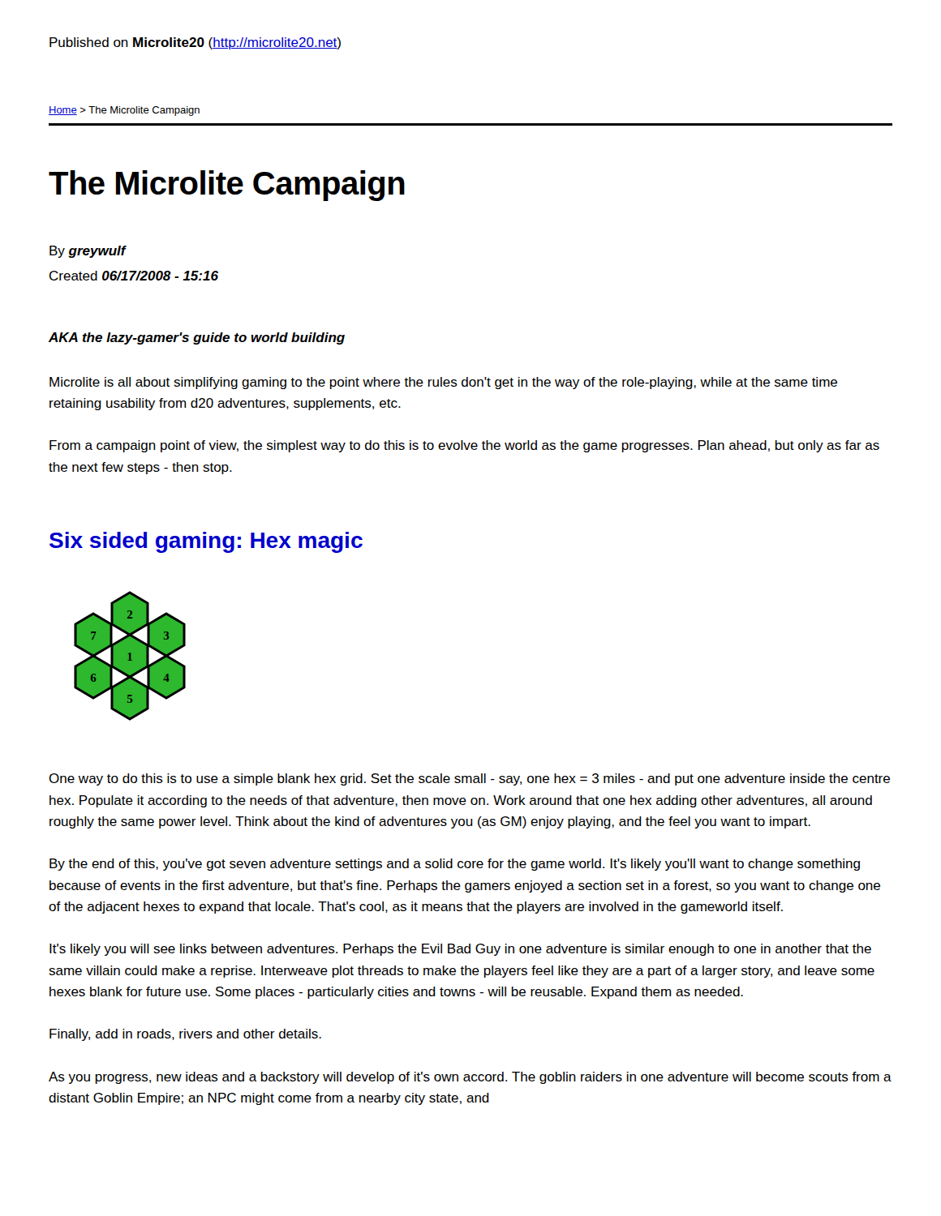Published on Microlite20 (http://microlite20.net)
Home > The Microlite Campaign
The Microlite Campaign
By greywulf
Created 06/17/2008 - 15:16
AKA the lazy-gamer's guide to world building
Microlite is all about simplifying gaming to the point where the rules don't get in the way of the role-playing, while at the same time retaining usability from d20 adventures, supplements, etc.
From a campaign point of view, the simplest way to do this is to evolve the world as the game progresses. Plan ahead, but only as far as the next few steps - then stop.
Six sided gaming: Hex magic
1 2 3 4 5 6 7
One way to do this is to use a simple blank hex grid. Set the scale small - say, one hex = 3 miles - and put one adventure inside the centre hex. Populate it according to the needs of that adventure, then move on. Work around that one hex adding other adventures, all around roughly the same power level. Think about the kind of adventures you (as GM) enjoy playing, and the feel you want to impart.
By the end of this, you've got seven adventure settings and a solid core for the game world. It's likely you'll want to change something because of events in the first adventure, but that's fine. Perhaps the gamers enjoyed a section set in a forest, so you want to change one of the adjacent hexes to expand that locale. That's cool, as it means that the players are involved in the gameworld itself.
It's likely you will see links between adventures. Perhaps the Evil Bad Guy in one adventure is similar enough to one in another that the same villain could make a reprise. Interweave plot threads to make the players feel like they are a part of a larger story, and leave some hexes blank for future use. Some places - particularly cities and towns - will be reusable. Expand them as needed.
Finally, add in roads, rivers and other details.
As you progress, new ideas and a backstory will develop of it's own accord. The goblin raiders in one adventure will become scouts from a distant Goblin Empire; an NPC might come from a nearby city state, and